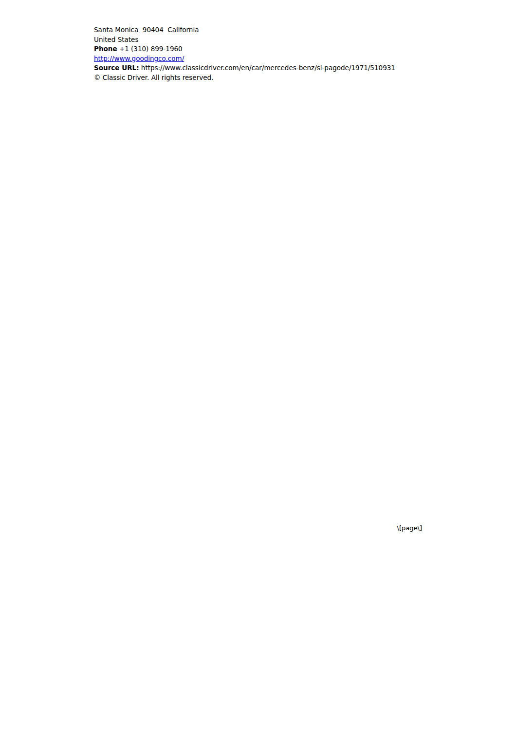Santa Monica 90404 California
United States
Phone +1 (310) 899-1960
http://www.goodingco.com/
Source URL: https://www.classicdriver.com/en/car/mercedes-benz/sl-pagode/1971/510931
© Classic Driver. All rights reserved.
\[page\]